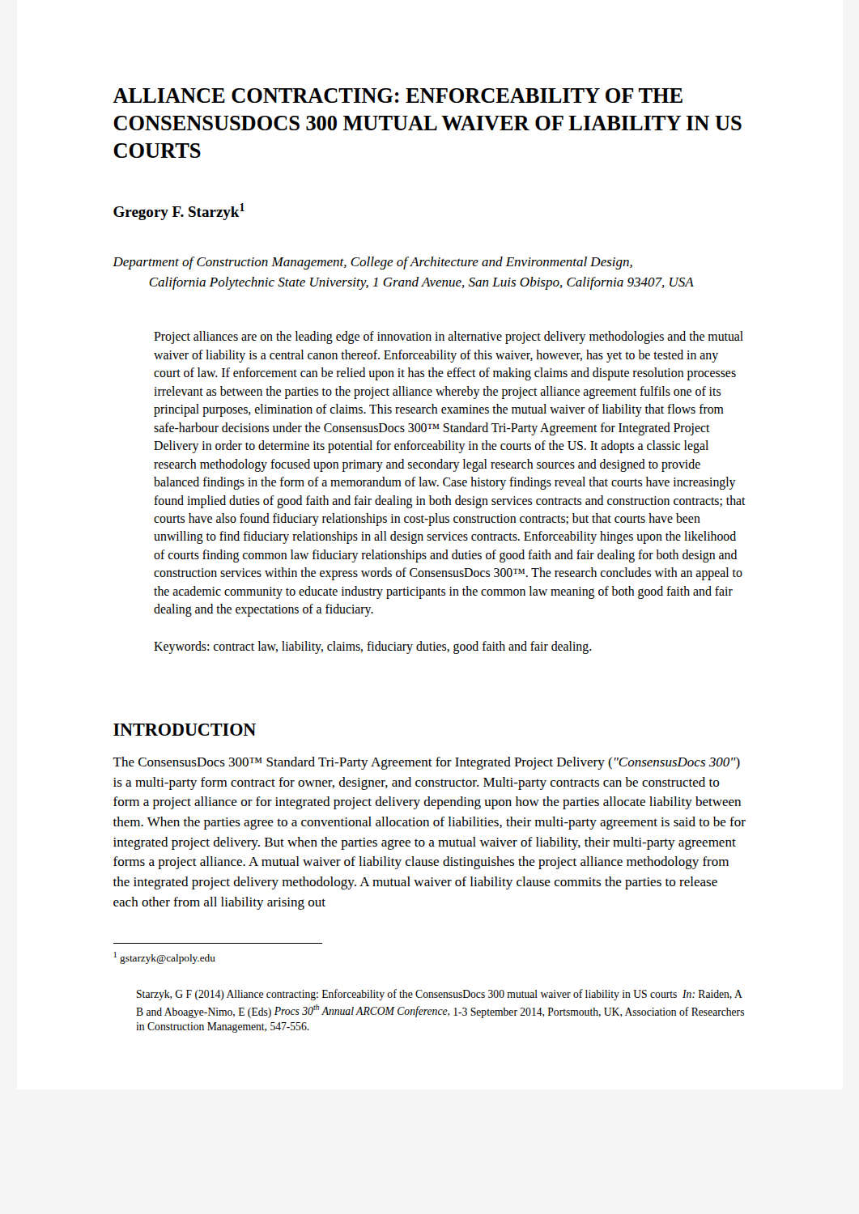Alliance Contracting: Enforceability of the ConsensusDocs 300 Mutual Waiver of Liability in US Courts
Gregory F. Starzyk1
Department of Construction Management, College of Architecture and Environmental Design, California Polytechnic State University, 1 Grand Avenue, San Luis Obispo, California 93407, USA
Project alliances are on the leading edge of innovation in alternative project delivery methodologies and the mutual waiver of liability is a central canon thereof. Enforceability of this waiver, however, has yet to be tested in any court of law. If enforcement can be relied upon it has the effect of making claims and dispute resolution processes irrelevant as between the parties to the project alliance whereby the project alliance agreement fulfils one of its principal purposes, elimination of claims. This research examines the mutual waiver of liability that flows from safe-harbour decisions under the ConsensusDocs 300™ Standard Tri-Party Agreement for Integrated Project Delivery in order to determine its potential for enforceability in the courts of the US. It adopts a classic legal research methodology focused upon primary and secondary legal research sources and designed to provide balanced findings in the form of a memorandum of law. Case history findings reveal that courts have increasingly found implied duties of good faith and fair dealing in both design services contracts and construction contracts; that courts have also found fiduciary relationships in cost-plus construction contracts; but that courts have been unwilling to find fiduciary relationships in all design services contracts. Enforceability hinges upon the likelihood of courts finding common law fiduciary relationships and duties of good faith and fair dealing for both design and construction services within the express words of ConsensusDocs 300™. The research concludes with an appeal to the academic community to educate industry participants in the common law meaning of both good faith and fair dealing and the expectations of a fiduciary.
Keywords: contract law, liability, claims, fiduciary duties, good faith and fair dealing.
Introduction
The ConsensusDocs 300™ Standard Tri-Party Agreement for Integrated Project Delivery ("ConsensusDocs 300") is a multi-party form contract for owner, designer, and constructor. Multi-party contracts can be constructed to form a project alliance or for integrated project delivery depending upon how the parties allocate liability between them. When the parties agree to a conventional allocation of liabilities, their multi-party agreement is said to be for integrated project delivery. But when the parties agree to a mutual waiver of liability, their multi-party agreement forms a project alliance. A mutual waiver of liability clause distinguishes the project alliance methodology from the integrated project delivery methodology. A mutual waiver of liability clause commits the parties to release each other from all liability arising out
1 gstarzyk@calpoly.edu
Starzyk, G F (2014) Alliance contracting: Enforceability of the ConsensusDocs 300 mutual waiver of liability in US courts In: Raiden, A B and Aboagye-Nimo, E (Eds) Procs 30th Annual ARCOM Conference, 1-3 September 2014, Portsmouth, UK, Association of Researchers in Construction Management, 547-556.